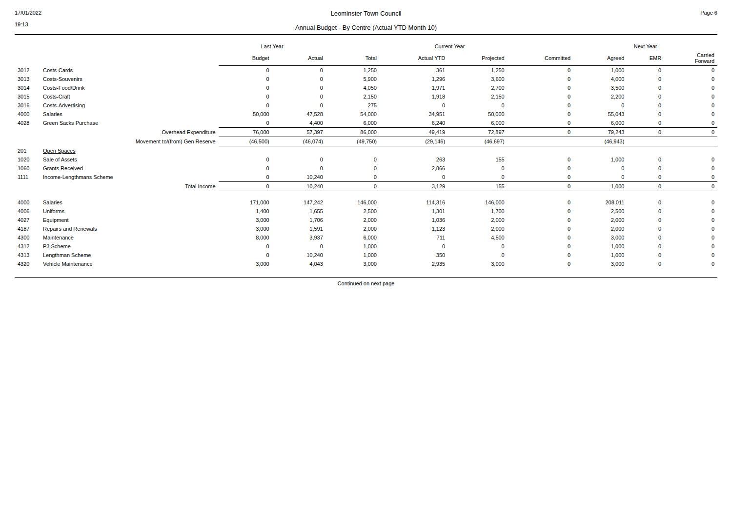17/01/2022
19:13
Page 6
Leominster Town Council
Annual Budget - By Centre (Actual YTD Month 10)
| | Last Year | Current Year | Next Year |
| --- | --- | --- | --- |
| | | Budget | Actual | Total | Actual YTD | Projected | Committed | Agreed | EMR | Carried Forward |
| 3012 | Costs-Cards | 0 | 0 | 1,250 | 361 | 1,250 | 0 | 1,000 | 0 | 0 |
| 3013 | Costs-Souvenirs | 0 | 0 | 5,900 | 1,296 | 3,600 | 0 | 4,000 | 0 | 0 |
| 3014 | Costs-Food/Drink | 0 | 0 | 4,050 | 1,971 | 2,700 | 0 | 3,500 | 0 | 0 |
| 3015 | Costs-Craft | 0 | 0 | 2,150 | 1,918 | 2,150 | 0 | 2,200 | 0 | 0 |
| 3016 | Costs-Advertising | 0 | 0 | 275 | 0 | 0 | 0 | 0 | 0 | 0 |
| 4000 | Salaries | 50,000 | 47,528 | 54,000 | 34,951 | 50,000 | 0 | 55,043 | 0 | 0 |
| 4028 | Green Sacks Purchase | 0 | 4,400 | 6,000 | 6,240 | 6,000 | 0 | 6,000 | 0 | 0 |
| | Overhead Expenditure | 76,000 | 57,397 | 86,000 | 49,419 | 72,897 | 0 | 79,243 | 0 | 0 |
| | Movement to/(from) Gen Reserve | (46,500) | (46,074) | (49,750) | (29,146) | (46,697) | | (46,943) | | |
| 201 | Open Spaces |
| 1020 | Sale of Assets | 0 | 0 | 0 | 263 | 155 | 0 | 1,000 | 0 | 0 |
| 1060 | Grants Received | 0 | 0 | 0 | 2,866 | 0 | 0 | 0 | 0 | 0 |
| 1111 | Income-Lengthmans Scheme | 0 | 10,240 | 0 | 0 | 0 | 0 | 0 | 0 | 0 |
| | Total Income | 0 | 10,240 | 0 | 3,129 | 155 | 0 | 1,000 | 0 | 0 |
| 4000 | Salaries | 171,000 | 147,242 | 146,000 | 114,316 | 146,000 | 0 | 208,011 | 0 | 0 |
| 4006 | Uniforms | 1,400 | 1,655 | 2,500 | 1,301 | 1,700 | 0 | 2,500 | 0 | 0 |
| 4027 | Equipment | 3,000 | 1,706 | 2,000 | 1,036 | 2,000 | 0 | 2,000 | 0 | 0 |
| 4187 | Repairs and Renewals | 3,000 | 1,591 | 2,000 | 1,123 | 2,000 | 0 | 2,000 | 0 | 0 |
| 4300 | Maintenance | 8,000 | 3,937 | 6,000 | 711 | 4,500 | 0 | 3,000 | 0 | 0 |
| 4312 | P3 Scheme | 0 | 0 | 1,000 | 0 | 0 | 0 | 1,000 | 0 | 0 |
| 4313 | Lengthman Scheme | 0 | 10,240 | 1,000 | 350 | 0 | 0 | 1,000 | 0 | 0 |
| 4320 | Vehicle Maintenance | 3,000 | 4,043 | 3,000 | 2,935 | 3,000 | 0 | 3,000 | 0 | 0 |
Continued on next page